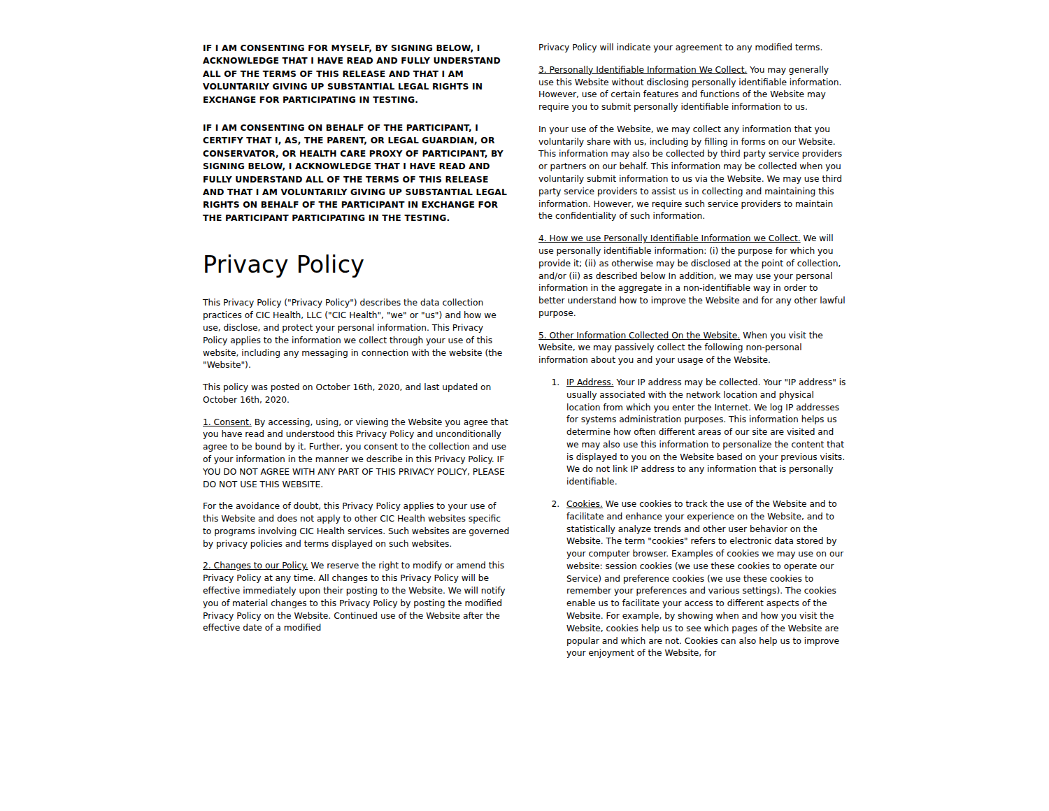IF I AM CONSENTING FOR MYSELF, BY SIGNING BELOW, I ACKNOWLEDGE THAT I HAVE READ AND FULLY UNDERSTAND ALL OF THE TERMS OF THIS RELEASE AND THAT I AM VOLUNTARILY GIVING UP SUBSTANTIAL LEGAL RIGHTS IN EXCHANGE FOR PARTICIPATING IN TESTING.
IF I AM CONSENTING ON BEHALF OF THE PARTICIPANT, I CERTIFY THAT I, AS, THE PARENT, OR LEGAL GUARDIAN, OR CONSERVATOR, OR HEALTH CARE PROXY OF PARTICIPANT, BY SIGNING BELOW, I ACKNOWLEDGE THAT I HAVE READ AND FULLY UNDERSTAND ALL OF THE TERMS OF THIS RELEASE AND THAT I AM VOLUNTARILY GIVING UP SUBSTANTIAL LEGAL RIGHTS ON BEHALF OF THE PARTICIPANT IN EXCHANGE FOR THE PARTICIPANT PARTICIPATING IN THE TESTING.
Privacy Policy
This Privacy Policy ("Privacy Policy") describes the data collection practices of CIC Health, LLC ("CIC Health", "we" or "us") and how we use, disclose, and protect your personal information. This Privacy Policy applies to the information we collect through your use of this website, including any messaging in connection with the website (the "Website").
This policy was posted on October 16th, 2020, and last updated on October 16th, 2020.
1. Consent. By accessing, using, or viewing the Website you agree that you have read and understood this Privacy Policy and unconditionally agree to be bound by it. Further, you consent to the collection and use of your information in the manner we describe in this Privacy Policy. IF YOU DO NOT AGREE WITH ANY PART OF THIS PRIVACY POLICY, PLEASE DO NOT USE THIS WEBSITE.
For the avoidance of doubt, this Privacy Policy applies to your use of this Website and does not apply to other CIC Health websites specific to programs involving CIC Health services. Such websites are governed by privacy policies and terms displayed on such websites.
2. Changes to our Policy. We reserve the right to modify or amend this Privacy Policy at any time. All changes to this Privacy Policy will be effective immediately upon their posting to the Website. We will notify you of material changes to this Privacy Policy by posting the modified Privacy Policy on the Website. Continued use of the Website after the effective date of a modified
Privacy Policy will indicate your agreement to any modified terms.
3. Personally Identifiable Information We Collect. You may generally use this Website without disclosing personally identifiable information. However, use of certain features and functions of the Website may require you to submit personally identifiable information to us.
In your use of the Website, we may collect any information that you voluntarily share with us, including by filling in forms on our Website. This information may also be collected by third party service providers or partners on our behalf. This information may be collected when you voluntarily submit information to us via the Website. We may use third party service providers to assist us in collecting and maintaining this information. However, we require such service providers to maintain the confidentiality of such information.
4. How we use Personally Identifiable Information we Collect. We will use personally identifiable information: (i) the purpose for which you provide it; (ii) as otherwise may be disclosed at the point of collection, and/or (ii) as described below In addition, we may use your personal information in the aggregate in a non-identifiable way in order to better understand how to improve the Website and for any other lawful purpose.
5. Other Information Collected On the Website. When you visit the Website, we may passively collect the following non-personal information about you and your usage of the Website.
IP Address. Your IP address may be collected. Your "IP address" is usually associated with the network location and physical location from which you enter the Internet. We log IP addresses for systems administration purposes. This information helps us determine how often different areas of our site are visited and we may also use this information to personalize the content that is displayed to you on the Website based on your previous visits. We do not link IP address to any information that is personally identifiable.
Cookies. We use cookies to track the use of the Website and to facilitate and enhance your experience on the Website, and to statistically analyze trends and other user behavior on the Website. The term "cookies" refers to electronic data stored by your computer browser. Examples of cookies we may use on our website: session cookies (we use these cookies to operate our Service) and preference cookies (we use these cookies to remember your preferences and various settings). The cookies enable us to facilitate your access to different aspects of the Website. For example, by showing when and how you visit the Website, cookies help us to see which pages of the Website are popular and which are not. Cookies can also help us to improve your enjoyment of the Website, for